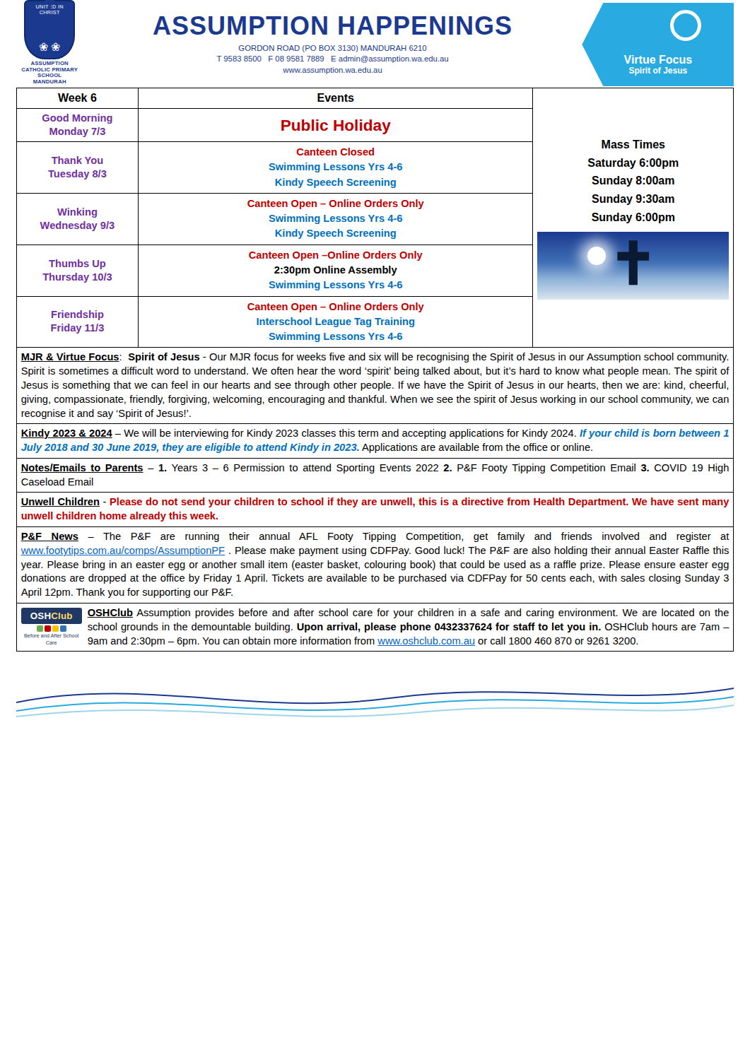UNITED IN CHRIST
❀ ❀
ASSUMPTION
CATHOLIC PRIMARY SCHOOL
MANDURAH
ASSUMPTION HAPPENINGS
GORDON ROAD (PO BOX 3130) MANDURAH 6210
T 9583 8500 F 08 9581 7889 E admin@assumption.wa.edu.au
www.assumption.wa.edu.au
Virtue FocusSpirit of Jesus
| Week 6 | Events | Mass Times Saturday 6:00pm Sunday 8:00am Sunday 9:30am Sunday 6:00pm |
| Good Morning Monday 7/3 | Public Holiday |
| Thank You Tuesday 8/3 | Canteen Closed Swimming Lessons Yrs 4-6 Kindy Speech Screening |
| Winking Wednesday 9/3 | Canteen Open – Online Orders Only Swimming Lessons Yrs 4-6 Kindy Speech Screening |
| Thumbs Up Thursday 10/3 | Canteen Open –Online Orders Only 2:30pm Online Assembly Swimming Lessons Yrs 4-6 |
| Friendship Friday 11/3 | Canteen Open – Online Orders Only Interschool League Tag Training Swimming Lessons Yrs 4-6 |
| MJR & Virtue Focus : Spirit of Jesus - Our MJR focus for weeks five and six will be recognising the Spirit of Jesus in our Assumption school community. Spirit is sometimes a difficult word to understand. We often hear the word ‘spirit’ being talked about, but it’s hard to know what people mean. The spirit of Jesus is something that we can feel in our hearts and see through other people. If we have the Spirit of Jesus in our hearts, then we are: kind, cheerful, giving, compassionate, friendly, forgiving, welcoming, encouraging and thankful. When we see the spirit of Jesus working in our school community, we can recognise it and say ‘Spirit of Jesus!’. |
| Kindy 2023 & 2024 – We will be interviewing for Kindy 2023 classes this term and accepting applications for Kindy 2024. If your child is born between 1 July 2018 and 30 June 2019, they are eligible to attend Kindy in 2023. Applications are available from the office or online. |
| Notes/Emails to Parents – 1. Years 3 – 6 Permission to attend Sporting Events 2022 2. P&F Footy Tipping Competition Email 3. COVID 19 High Caseload Email |
| Unwell Children - Please do not send your children to school if they are unwell, this is a directive from Health Department. We have sent many unwell children home already this week. |
| P&F News – The P&F are running their annual AFL Footy Tipping Competition, get family and friends involved and register at www.footytips.com.au/comps/AssumptionPF . Please make payment using CDFPay. Good luck! The P&F are also holding their annual Easter Raffle this year. Please bring in an easter egg or another small item (easter basket, colouring book) that could be used as a raffle prize. Please ensure easter egg donations are dropped at the office by Friday 1 April. Tickets are available to be purchased via CDFPay for 50 cents each, with sales closing Sunday 3 April 12pm. Thank you for supporting our P&F. |
| OSH Club Before and After School Care OSHClub Assumption provides before and after school care for your children in a safe and caring environment. We are located on the school grounds in the demountable building. Upon arrival, please phone 0432337624 for staff to let you in. OSHClub hours are 7am – 9am and 2:30pm – 6pm. You can obtain more information from www.oshclub.com.au or call 1800 460 870 or 9261 3200. |